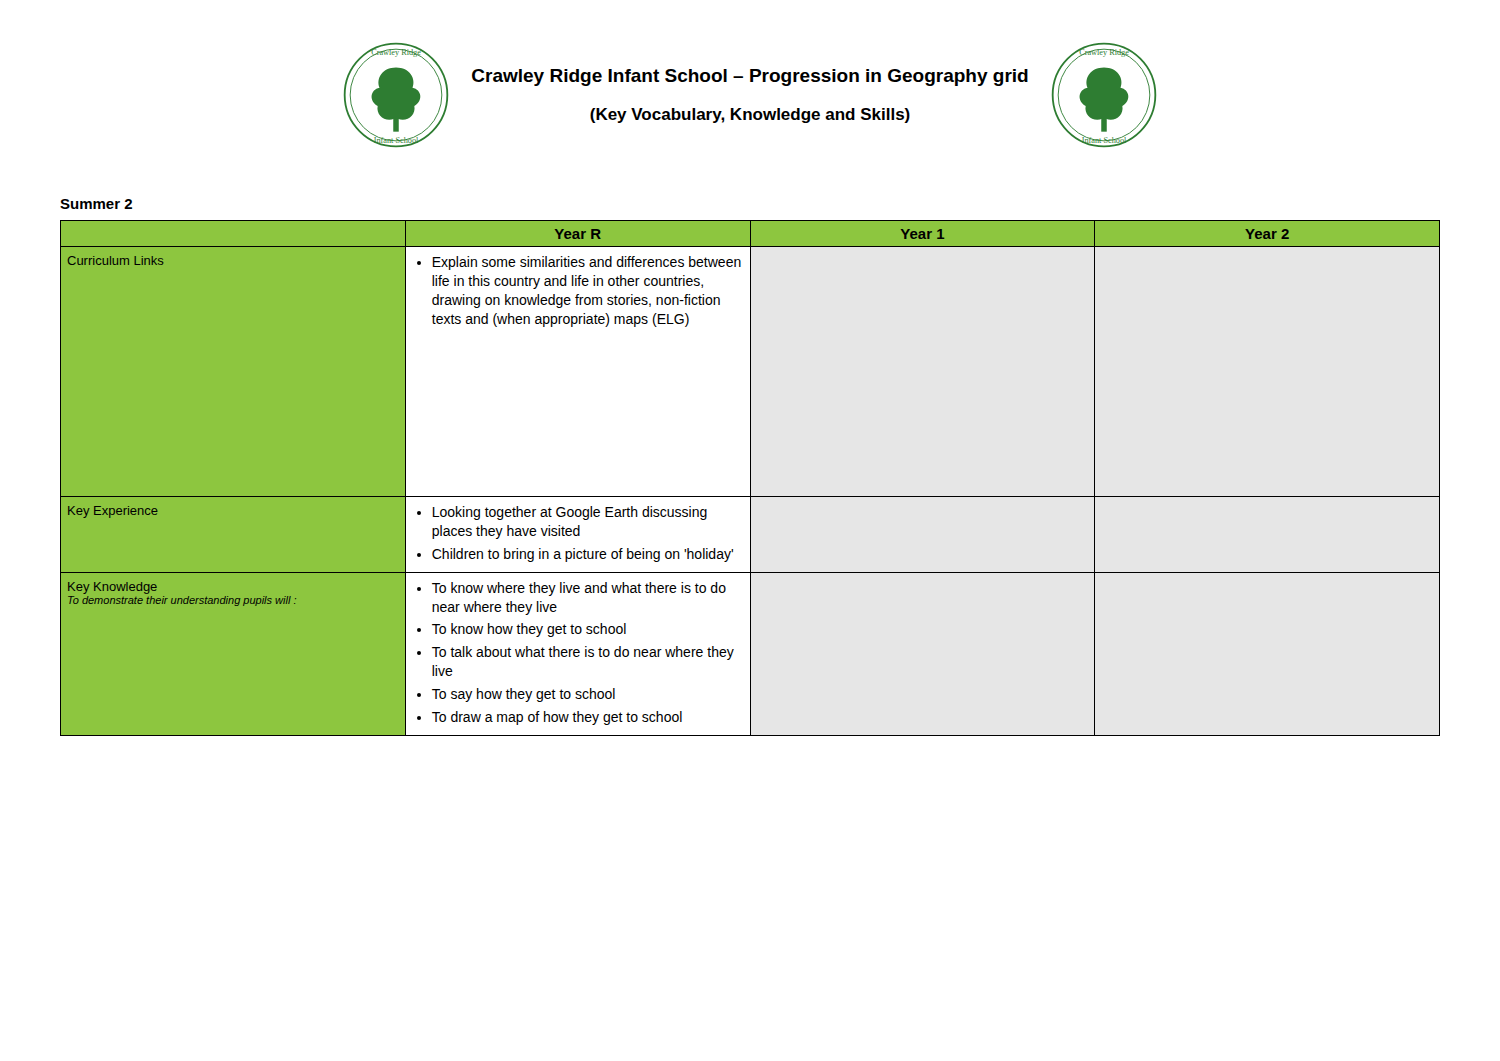Crawley Ridge Infant School
Crawley Ridge Infant School – Progression in Geography grid
(Key Vocabulary, Knowledge and Skills)
Crawley Ridge Infant School
Summer 2
| | Year R | Year 1 | Year 2 |
| --- | --- | --- | --- |
| Curriculum Links | Explain some similarities and differences between life in this country and life in other countries, drawing on knowledge from stories, non-fiction texts and (when appropriate) maps (ELG) | | |
| Key Experience | Looking together at Google Earth discussing places they have visited Children to bring in a picture of being on 'holiday' | | |
| Key Knowledge To demonstrate their understanding pupils will : | To know where they live and what there is to do near where they live To know how they get to school To talk about what there is to do near where they live To say how they get to school To draw a map of how they get to school | | |